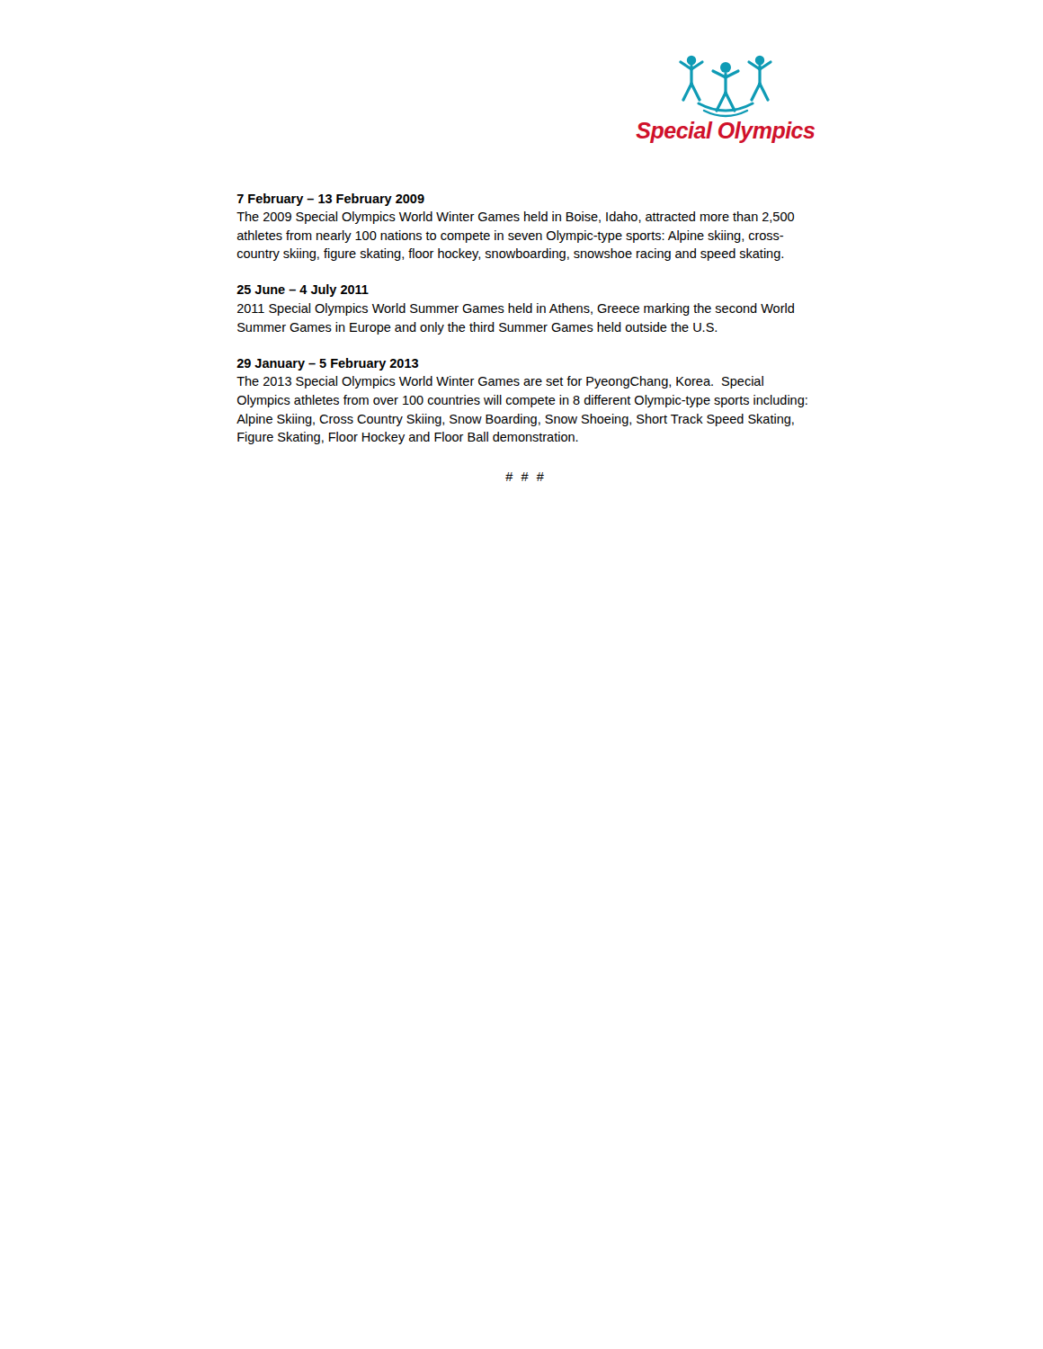Special Olympics
7 February – 13 February 2009
The 2009 Special Olympics World Winter Games held in Boise, Idaho, attracted more than 2,500 athletes from nearly 100 nations to compete in seven Olympic-type sports: Alpine skiing, cross-country skiing, figure skating, floor hockey, snowboarding, snowshoe racing and speed skating.
25 June – 4 July 2011
2011 Special Olympics World Summer Games held in Athens, Greece marking the second World Summer Games in Europe and only the third Summer Games held outside the U.S.
29 January – 5 February 2013
The 2013 Special Olympics World Winter Games are set for PyeongChang, Korea. Special Olympics athletes from over 100 countries will compete in 8 different Olympic-type sports including: Alpine Skiing, Cross Country Skiing, Snow Boarding, Snow Shoeing, Short Track Speed Skating, Figure Skating, Floor Hockey and Floor Ball demonstration.
# # #